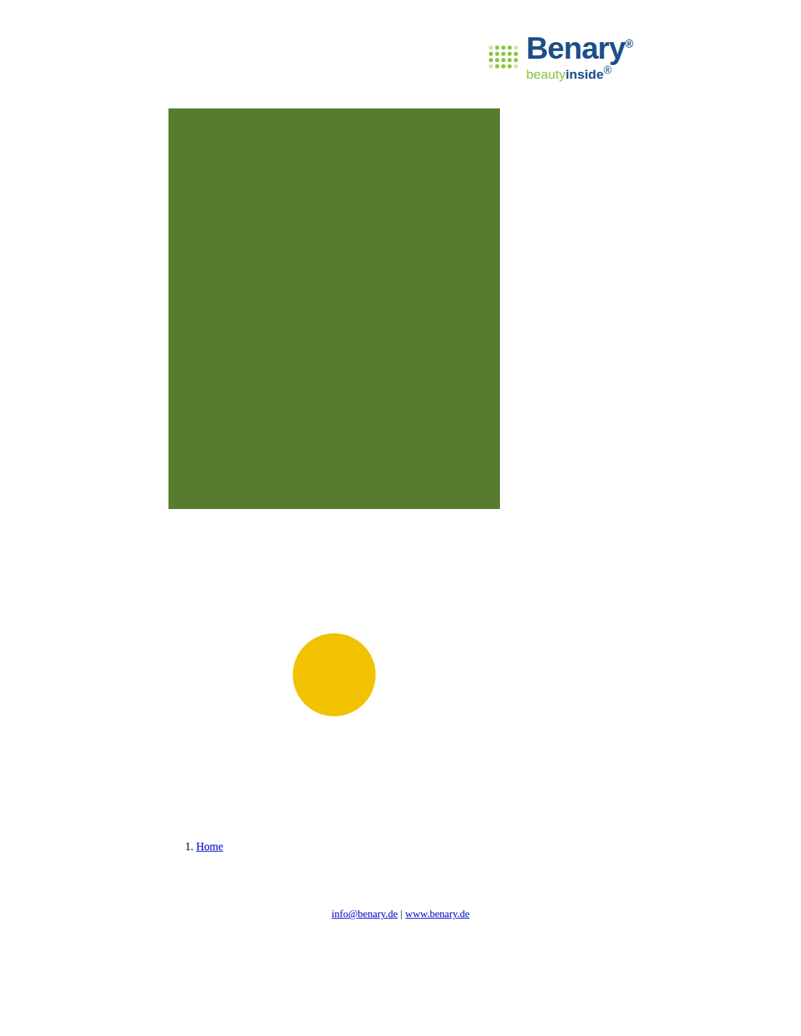Benary®
beauty inside®
Home
info@benary.de|www.benary.de